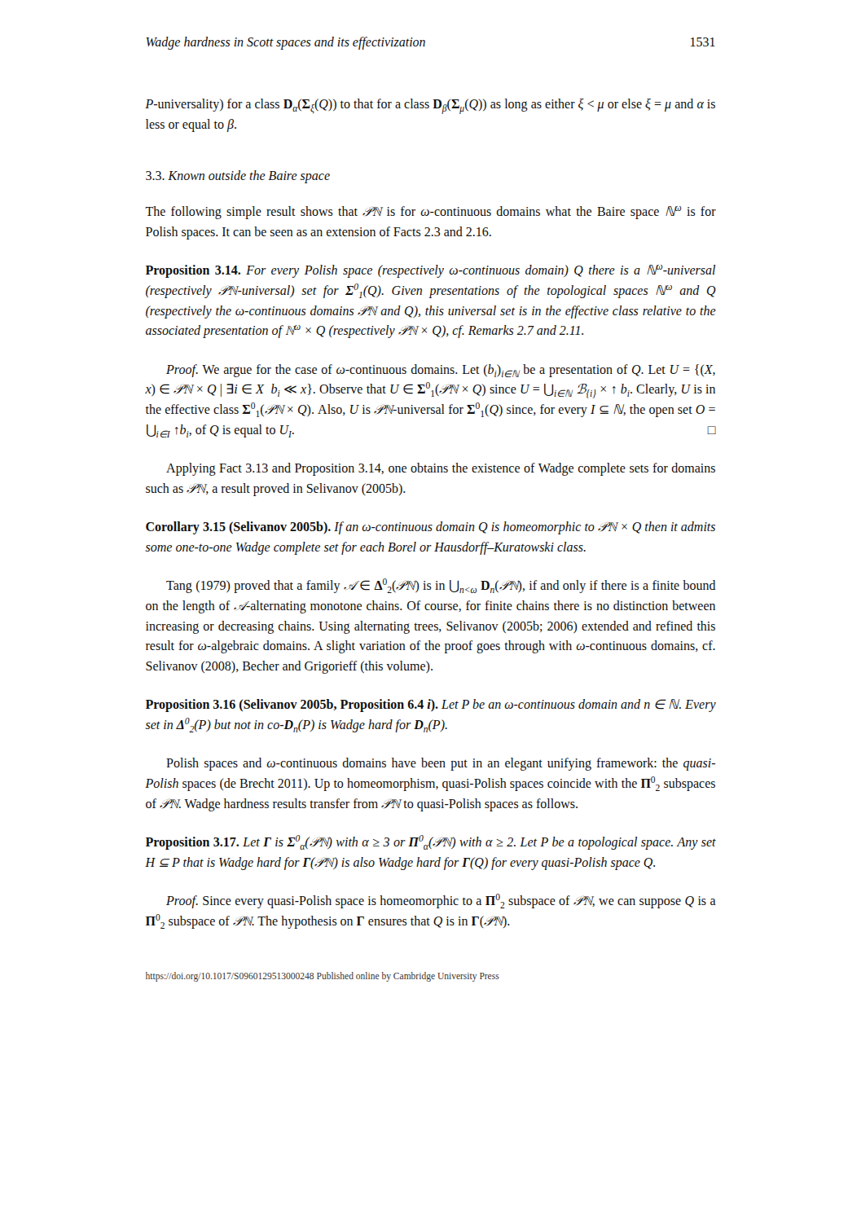Wadge hardness in Scott spaces and its effectivization 1531
P-universality) for a class Dα(Σξ(Q)) to that for a class Dβ(Σμ(Q)) as long as either ξ < μ or else ξ = μ and α is less or equal to β.
3.3. Known outside the Baire space
The following simple result shows that 𝒫ℕ is for ω-continuous domains what the Baire space ℕω is for Polish spaces. It can be seen as an extension of Facts 2.3 and 2.16.
Proposition 3.14. For every Polish space (respectively ω-continuous domain) Q there is a ℕω-universal (respectively 𝒫ℕ-universal) set for Σ01(Q). Given presentations of the topological spaces ℕω and Q (respectively the ω-continuous domains 𝒫ℕ and Q), this universal set is in the effective class relative to the associated presentation of ℕω × Q (respectively 𝒫ℕ × Q), cf. Remarks 2.7 and 2.11.
Proof. We argue for the case of ω-continuous domains. Let (bi)i∈ℕ be a presentation of Q. Let U = {(X, x) ∈ 𝒫ℕ × Q | ∃i ∈ X bi ≪ x}. Observe that U ∈ Σ01(𝒫ℕ × Q) since U = ⋃i∈ℕ ℬ{i} × ↑ bi. Clearly, U is in the effective class Σ01(𝒫ℕ × Q). Also, U is 𝒫ℕ-universal for Σ01(Q) since, for every I ⊆ ℕ, the open set O = ⋃i∈I ↑bi, of Q is equal to UI. □
Applying Fact 3.13 and Proposition 3.14, one obtains the existence of Wadge complete sets for domains such as 𝒫ℕ, a result proved in Selivanov (2005b).
Corollary 3.15 (Selivanov 2005b). If an ω-continuous domain Q is homeomorphic to 𝒫ℕ × Q then it admits some one-to-one Wadge complete set for each Borel or Hausdorff–Kuratowski class.
Tang (1979) proved that a family 𝒜 ∈ Δ02(𝒫ℕ) is in ⋃n<ω Dn(𝒫ℕ), if and only if there is a finite bound on the length of 𝒜-alternating monotone chains. Of course, for finite chains there is no distinction between increasing or decreasing chains. Using alternating trees, Selivanov (2005b; 2006) extended and refined this result for ω-algebraic domains. A slight variation of the proof goes through with ω-continuous domains, cf. Selivanov (2008), Becher and Grigorieff (this volume).
Proposition 3.16 (Selivanov 2005b, Proposition 6.4 i). Let P be an ω-continuous domain and n ∈ ℕ. Every set in Δ02(P) but not in co-Dn(P) is Wadge hard for Dn(P).
Polish spaces and ω-continuous domains have been put in an elegant unifying framework: the quasi-Polish spaces (de Brecht 2011). Up to homeomorphism, quasi-Polish spaces coincide with the Π02 subspaces of 𝒫ℕ. Wadge hardness results transfer from 𝒫ℕ to quasi-Polish spaces as follows.
Proposition 3.17. Let Γ is Σ0α(𝒫ℕ) with α ≥ 3 or Π0α(𝒫ℕ) with α ≥ 2. Let P be a topological space. Any set H ⊆ P that is Wadge hard for Γ(𝒫ℕ) is also Wadge hard for Γ(Q) for every quasi-Polish space Q.
Proof. Since every quasi-Polish space is homeomorphic to a Π02 subspace of 𝒫ℕ, we can suppose Q is a Π02 subspace of 𝒫ℕ. The hypothesis on Γ ensures that Q is in Γ(𝒫ℕ).
https://doi.org/10.1017/S0960129513000248 Published online by Cambridge University Press